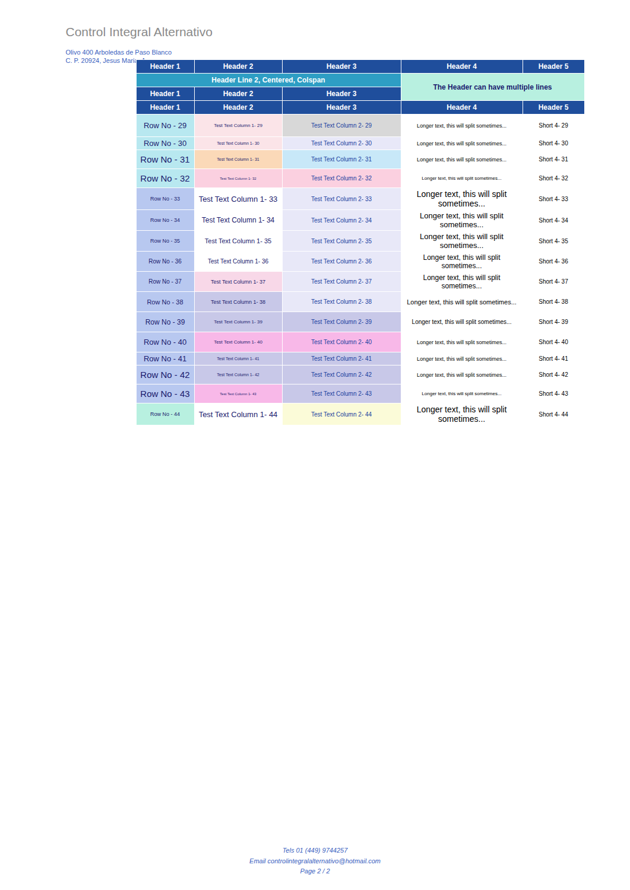Control Integral Alternativo
Olivo 400 Arboledas de Paso Blanco
C. P. 20924, Jesus Maria, Ags.
| Header 1 | Header 2 | Header 3 | Header 4 | Header 5 |
| --- | --- | --- | --- | --- |
| Header Line 2, Centered, Colspan | The Header can have multiple lines |
| Header 1 | Header 2 | Header 3 |
| Header 1 | Header 2 | Header 3 | Header 4 | Header 5 |
| Row No - 29 | Test Text Column 1- 29 | Test Text Column 2- 29 | Longer text, this will split sometimes... | Short 4- 29 |
| Row No - 30 | Test Text Column 1- 30 | Test Text Column 2- 30 | Longer text, this will split sometimes... | Short 4- 30 |
| Row No - 31 | Test Text Column 1- 31 | Test Text Column 2- 31 | Longer text, this will split sometimes... | Short 4- 31 |
| Row No - 32 | Test Text Column 1- 32 | Test Text Column 2- 32 | Longer text, this will split sometimes... | Short 4- 32 |
| Row No - 33 | Test Text Column 1- 33 | Test Text Column 2- 33 | Longer text, this will split sometimes... | Short 4- 33 |
| Row No - 34 | Test Text Column 1- 34 | Test Text Column 2- 34 | Longer text, this will split sometimes... | Short 4- 34 |
| Row No - 35 | Test Text Column 1- 35 | Test Text Column 2- 35 | Longer text, this will split sometimes... | Short 4- 35 |
| Row No - 36 | Test Text Column 1- 36 | Test Text Column 2- 36 | Longer text, this will split sometimes... | Short 4- 36 |
| Row No - 37 | Test Text Column 1- 37 | Test Text Column 2- 37 | Longer text, this will split sometimes... | Short 4- 37 |
| Row No - 38 | Test Text Column 1- 38 | Test Text Column 2- 38 | Longer text, this will split sometimes... | Short 4- 38 |
| Row No - 39 | Test Text Column 1- 39 | Test Text Column 2- 39 | Longer text, this will split sometimes... | Short 4- 39 |
| Row No - 40 | Test Text Column 1- 40 | Test Text Column 2- 40 | Longer text, this will split sometimes... | Short 4- 40 |
| Row No - 41 | Test Text Column 1- 41 | Test Text Column 2- 41 | Longer text, this will split sometimes... | Short 4- 41 |
| Row No - 42 | Test Text Column 1- 42 | Test Text Column 2- 42 | Longer text, this will split sometimes... | Short 4- 42 |
| Row No - 43 | Test Text Column 1- 43 | Test Text Column 2- 43 | Longer text, this will split sometimes... | Short 4- 43 |
| Row No - 44 | Test Text Column 1- 44 | Test Text Column 2- 44 | Longer text, this will split sometimes... | Short 4- 44 |
Tels 01 (449) 9744257
Email controlintegralalternativo@hotmail.com
Page 2 / 2